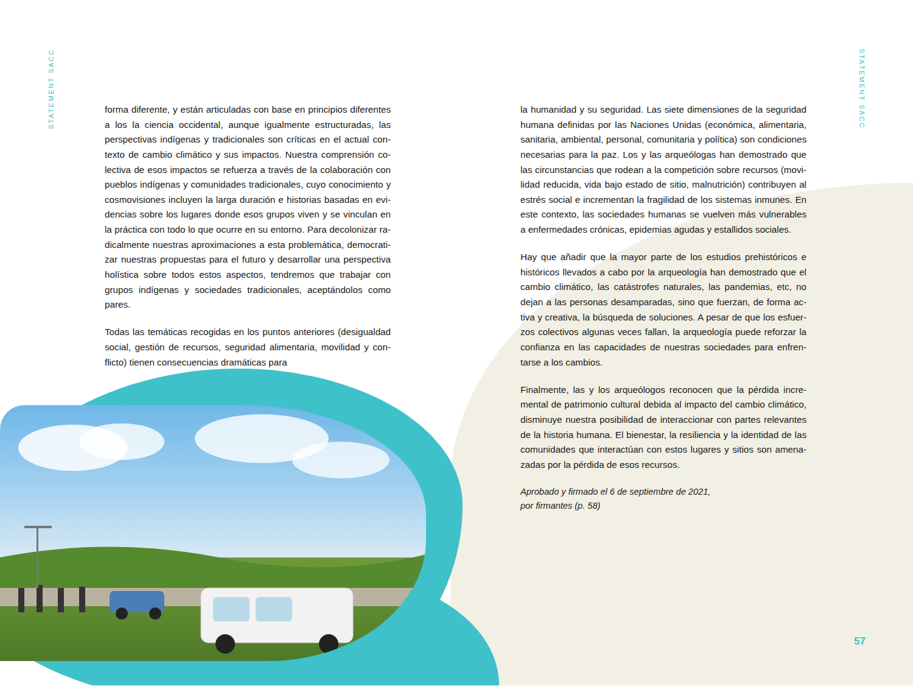Statement SACC
Statement SACC
forma diferente, y están articuladas con base en principios diferentes a los la ciencia occidental, aunque igualmente estructuradas, las perspectivas indígenas y tradicionales son críticas en el actual contexto de cambio climático y sus impactos. Nuestra comprensión colectiva de esos impactos se refuerza a través de la colaboración con pueblos indígenas y comunidades tradicionales, cuyo conocimiento y cosmovisiones incluyen la larga duración e historias basadas en evidencias sobre los lugares donde esos grupos viven y se vinculan en la práctica con todo lo que ocurre en su entorno. Para decolonizar radicalmente nuestras aproximaciones a esta problemática, democratizar nuestras propuestas para el futuro y desarrollar una perspectiva holística sobre todos estos aspectos, tendremos que trabajar con grupos indígenas y sociedades tradicionales, aceptándolos como pares.
Todas las temáticas recogidas en los puntos anteriores (desigualdad social, gestión de recursos, seguridad alimentaria, movilidad y conflicto) tienen consecuencias dramáticas para
la humanidad y su seguridad. Las siete dimensiones de la seguridad humana definidas por las Naciones Unidas (económica, alimentaria, sanitaria, ambiental, personal, comunitaria y política) son condiciones necesarias para la paz. Los y las arqueólogas han demostrado que las circunstancias que rodean a la competición sobre recursos (movilidad reducida, vida bajo estado de sitio, malnutrición) contribuyen al estrés social e incrementan la fragilidad de los sistemas inmunes. En este contexto, las sociedades humanas se vuelven más vulnerables a enfermedades crónicas, epidemias agudas y estallidos sociales.
Hay que añadir que la mayor parte de los estudios prehistóricos e históricos llevados a cabo por la arqueología han demostrado que el cambio climático, las catástrofes naturales, las pandemias, etc, no dejan a las personas desamparadas, sino que fuerzan, de forma activa y creativa, la búsqueda de soluciones. A pesar de que los esfuerzos colectivos algunas veces fallan, la arqueología puede reforzar la confianza en las capacidades de nuestras sociedades para enfrentarse a los cambios.
Finalmente, las y los arqueólogos reconocen que la pérdida incremental de patrimonio cultural debida al impacto del cambio climático, disminuye nuestra posibilidad de interaccionar con partes relevantes de la historia humana. El bienestar, la resiliencia y la identidad de las comunidades que interactúan con estos lugares y sitios son amenazadas por la pérdida de esos recursos.
Aprobado y firmado el 6 de septiembre de 2021,
por firmantes (p. 58)
57